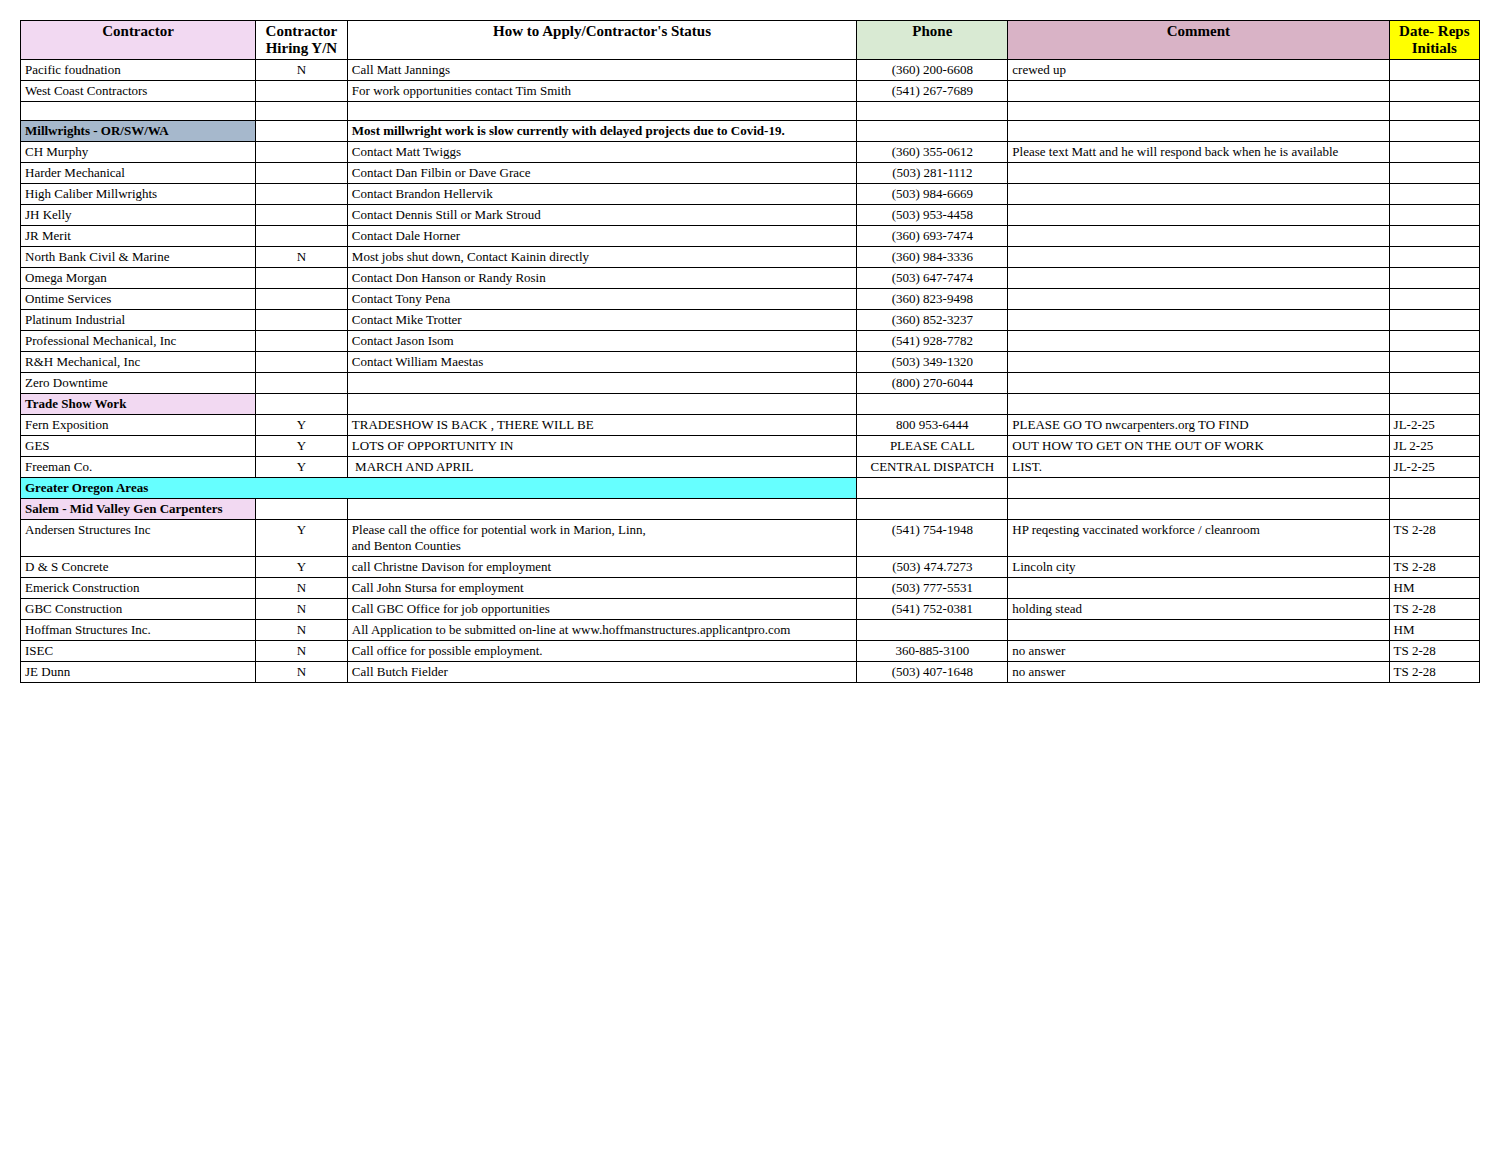| Contractor | Contractor Hiring Y/N | How to Apply/Contractor's Status | Phone | Comment | Date- Reps Initials |
| --- | --- | --- | --- | --- | --- |
| Pacific foudnation | N | Call Matt Jannings | (360) 200-6608 | crewed up | |
| West Coast Contractors | | For work opportunities contact Tim Smith | (541) 267-7689 | | |
| Millwrights - OR/SW/WA | | Most millwright work is slow currently with delayed projects due to Covid-19. | | | |
| CH Murphy | | Contact Matt Twiggs | (360) 355-0612 | Please text Matt and he will respond back when he is available | |
| Harder Mechanical | | Contact Dan Filbin or Dave Grace | (503) 281-1112 | | |
| High Caliber Millwrights | | Contact Brandon Hellervik | (503) 984-6669 | | |
| JH Kelly | | Contact Dennis Still or Mark Stroud | (503) 953-4458 | | |
| JR Merit | | Contact Dale Horner | (360) 693-7474 | | |
| North Bank Civil & Marine | N | Most jobs shut down, Contact Kainin directly | (360) 984-3336 | | |
| Omega Morgan | | Contact Don Hanson or Randy Rosin | (503) 647-7474 | | |
| Ontime Services | | Contact Tony Pena | (360) 823-9498 | | |
| Platinum Industrial | | Contact Mike Trotter | (360) 852-3237 | | |
| Professional Mechanical, Inc | | Contact Jason Isom | (541) 928-7782 | | |
| R&H Mechanical, Inc | | Contact William Maestas | (503) 349-1320 | | |
| Zero Downtime | | | (800) 270-6044 | | |
| Trade Show Work | | | | | |
| Fern Exposition | Y | TRADESHOW IS BACK , THERE WILL BE | 800 953-6444 | PLEASE GO TO nwcarpenters.org TO FIND | JL-2-25 |
| GES | Y | LOTS OF OPPORTUNITY IN | PLEASE CALL | OUT HOW TO GET ON THE OUT OF WORK | JL 2-25 |
| Freeman Co. | Y | MARCH AND APRIL | CENTRAL DISPATCH | LIST. | JL-2-25 |
| Greater Oregon Areas | | | |
| Salem - Mid Valley Gen Carpenters | | | | | |
| Andersen Structures Inc | Y | Please call the office for potential work in Marion, Linn, and Benton Counties | (541) 754-1948 | HP reqesting vaccinated workforce / cleanroom | TS 2-28 |
| D & S Concrete | Y | call Christne Davison for employment | (503) 474.7273 | Lincoln city | TS 2-28 |
| Emerick Construction | N | Call John Stursa for employment | (503) 777-5531 | | HM |
| GBC Construction | N | Call GBC Office for job opportunities | (541) 752-0381 | holding stead | TS 2-28 |
| Hoffman Structures Inc. | N | All Application to be submitted on-line at www.hoffmanstructures.applicantpro.com | | | HM |
| ISEC | N | Call office for possible employment. | 360-885-3100 | no answer | TS 2-28 |
| JE Dunn | N | Call Butch Fielder | (503) 407-1648 | no answer | TS 2-28 |